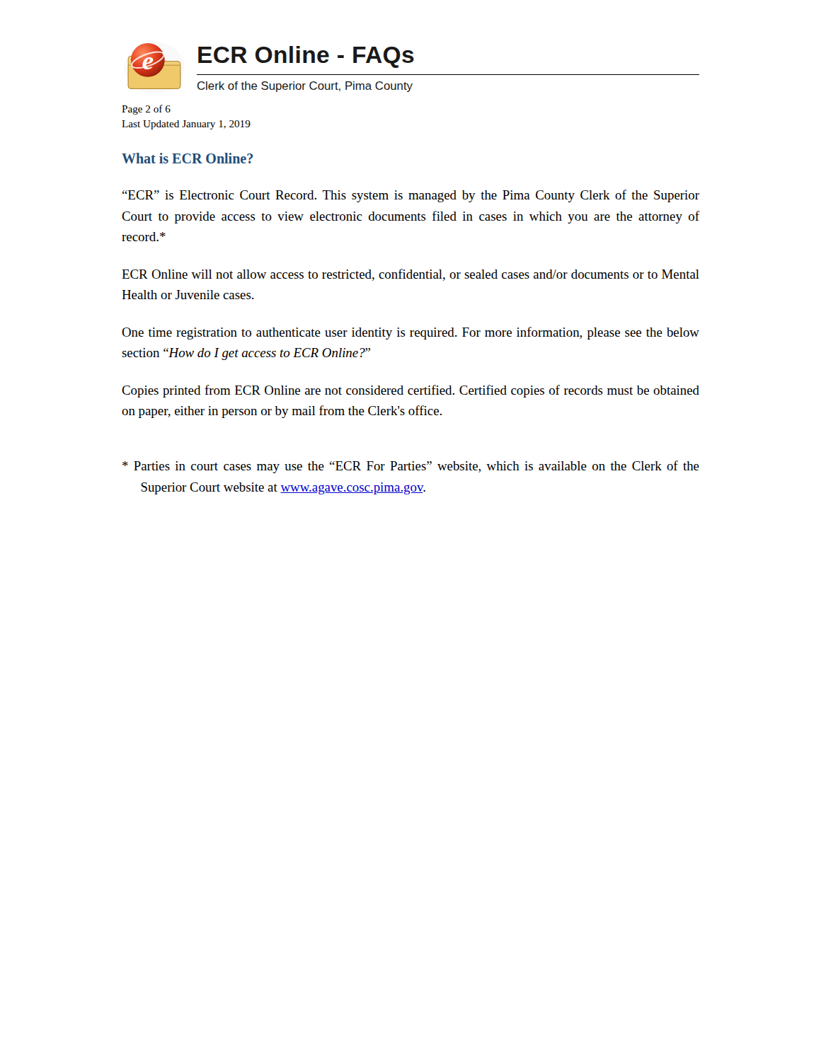e
ECR Online - FAQs
Clerk of the Superior Court, Pima County
Page 2 of 6
Last Updated January 1, 2019
What is ECR Online?
“ECR” is Electronic Court Record. This system is managed by the Pima County Clerk of the Superior Court to provide access to view electronic documents filed in cases in which you are the attorney of record.*
ECR Online will not allow access to restricted, confidential, or sealed cases and/or documents or to Mental Health or Juvenile cases.
One time registration to authenticate user identity is required. For more information, please see the below section “How do I get access to ECR Online?”
Copies printed from ECR Online are not considered certified. Certified copies of records must be obtained on paper, either in person or by mail from the Clerk's office.
* Parties in court cases may use the “ECR For Parties” website, which is available on the Clerk of the Superior Court website at www.agave.cosc.pima.gov.